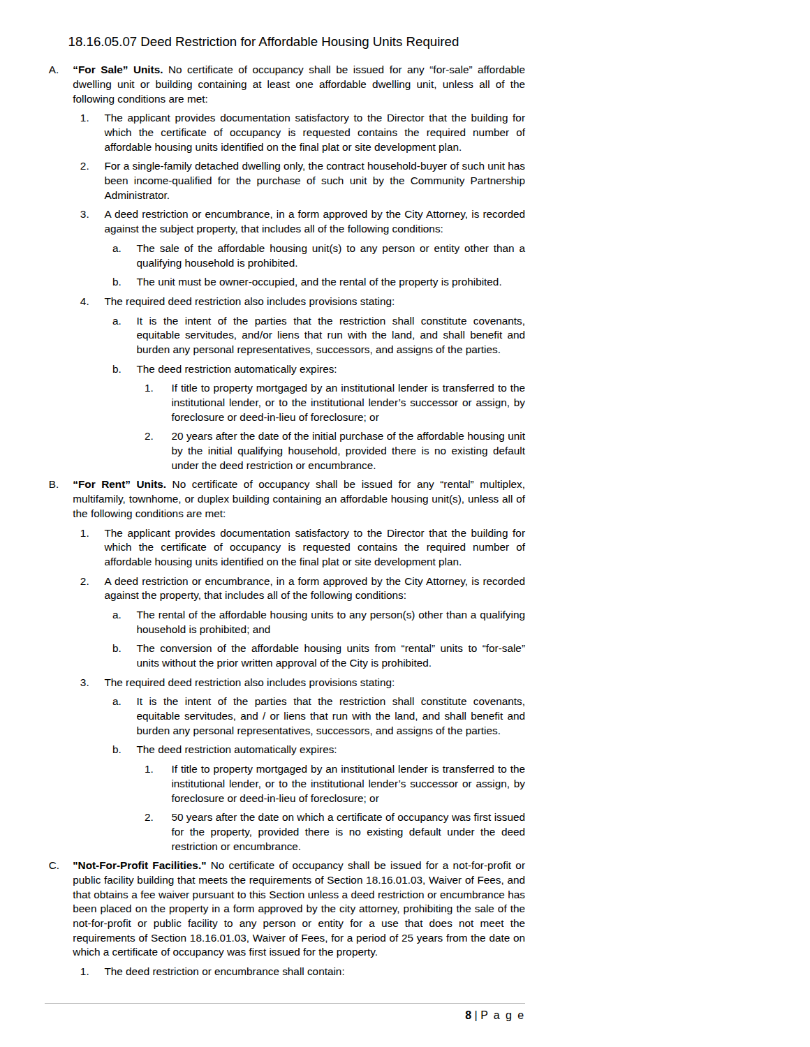18.16.05.07 Deed Restriction for Affordable Housing Units Required
A. “For Sale” Units. No certificate of occupancy shall be issued for any “for-sale” affordable dwelling unit or building containing at least one affordable dwelling unit, unless all of the following conditions are met:
1. The applicant provides documentation satisfactory to the Director that the building for which the certificate of occupancy is requested contains the required number of affordable housing units identified on the final plat or site development plan.
2. For a single-family detached dwelling only, the contract household-buyer of such unit has been income-qualified for the purchase of such unit by the Community Partnership Administrator.
3. A deed restriction or encumbrance, in a form approved by the City Attorney, is recorded against the subject property, that includes all of the following conditions:
a. The sale of the affordable housing unit(s) to any person or entity other than a qualifying household is prohibited.
b. The unit must be owner-occupied, and the rental of the property is prohibited.
4. The required deed restriction also includes provisions stating:
a. It is the intent of the parties that the restriction shall constitute covenants, equitable servitudes, and/or liens that run with the land, and shall benefit and burden any personal representatives, successors, and assigns of the parties.
b. The deed restriction automatically expires:
1. If title to property mortgaged by an institutional lender is transferred to the institutional lender, or to the institutional lender’s successor or assign, by foreclosure or deed-in-lieu of foreclosure; or
2. 20 years after the date of the initial purchase of the affordable housing unit by the initial qualifying household, provided there is no existing default under the deed restriction or encumbrance.
B. “For Rent” Units. No certificate of occupancy shall be issued for any “rental” multiplex, multifamily, townhome, or duplex building containing an affordable housing unit(s), unless all of the following conditions are met:
1. The applicant provides documentation satisfactory to the Director that the building for which the certificate of occupancy is requested contains the required number of affordable housing units identified on the final plat or site development plan.
2. A deed restriction or encumbrance, in a form approved by the City Attorney, is recorded against the property, that includes all of the following conditions:
a. The rental of the affordable housing units to any person(s) other than a qualifying household is prohibited; and
b. The conversion of the affordable housing units from “rental” units to “for-sale” units without the prior written approval of the City is prohibited.
3. The required deed restriction also includes provisions stating:
a. It is the intent of the parties that the restriction shall constitute covenants, equitable servitudes, and / or liens that run with the land, and shall benefit and burden any personal representatives, successors, and assigns of the parties.
b. The deed restriction automatically expires:
1. If title to property mortgaged by an institutional lender is transferred to the institutional lender, or to the institutional lender’s successor or assign, by foreclosure or deed-in-lieu of foreclosure; or
2. 50 years after the date on which a certificate of occupancy was first issued for the property, provided there is no existing default under the deed restriction or encumbrance.
C. "Not-For-Profit Facilities." No certificate of occupancy shall be issued for a not-for-profit or public facility building that meets the requirements of Section 18.16.01.03, Waiver of Fees, and that obtains a fee waiver pursuant to this Section unless a deed restriction or encumbrance has been placed on the property in a form approved by the city attorney, prohibiting the sale of the not-for-profit or public facility to any person or entity for a use that does not meet the requirements of Section 18.16.01.03, Waiver of Fees, for a period of 25 years from the date on which a certificate of occupancy was first issued for the property.
1. The deed restriction or encumbrance shall contain:
8 | P a g e